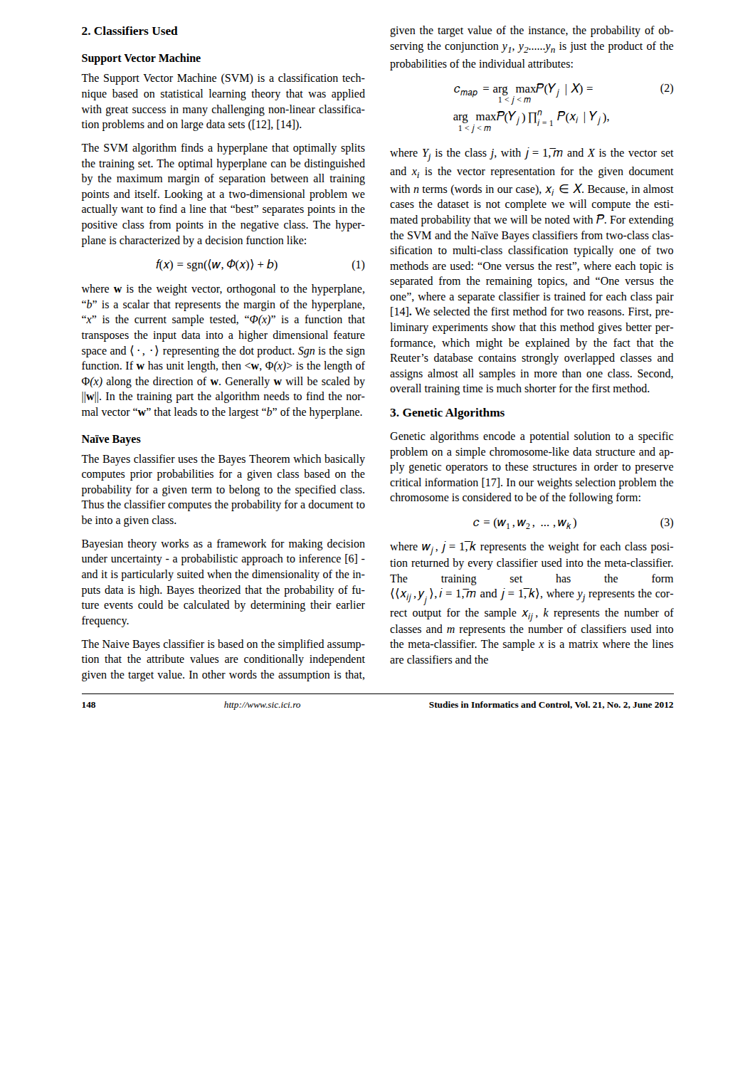2. Classifiers Used
Support Vector Machine
The Support Vector Machine (SVM) is a classification technique based on statistical learning theory that was applied with great success in many challenging non-linear classification problems and on large data sets ([12], [14]).
The SVM algorithm finds a hyperplane that optimally splits the training set. The optimal hyperplane can be distinguished by the maximum margin of separation between all training points and itself. Looking at a two-dimensional problem we actually want to find a line that “best” separates points in the positive class from points in the negative class. The hyperplane is characterized by a decision function like:
(1) f(x) = sgn ( ⟨w,Φ(x)⟩ +b )
where w is the weight vector, orthogonal to the hyperplane, “b” is a scalar that represents the margin of the hyperplane, “x” is the current sample tested, “Φ(x)” is a function that transposes the input data into a higher dimensional feature space and ⟨⋅,⋅⟩ representing the dot product. Sgn is the sign function. If w has unit length, then <w, Φ(x)> is the length of Φ(x) along the direction of w. Generally w will be scaled by ||w||. In the training part the algorithm needs to find the normal vector “w” that leads to the largest “b” of the hyperplane.
Naïve Bayes
The Bayes classifier uses the Bayes Theorem which basically computes prior probabilities for a given class based on the probability for a given term to belong to the specified class. Thus the classifier computes the probability for a document to be into a given class.
Bayesian theory works as a framework for making decision under uncertainty - a probabilistic approach to inference [6] - and it is particularly suited when the dimensionality of the inputs data is high. Bayes theorized that the probability of future events could be calculated by determining their earlier frequency.
The Naive Bayes classifier is based on the simplified assumption that the attribute values are conditionally independent given the target value. In other words the assumption is that, given the target value of the instance, the probability of observing the conjunction y1, y2......yn is just the product of the probabilities of the individual attributes:
(2) cmap = arg max1<j<m P¯ (Yj|X) = arg max1<j<m P¯ (Yj) ∏ i=1 n P¯ (xi|Yj) ,
where Yj is the class j, with j=1,m¯ and X is the vector set and xi is the vector representation for the given document with n terms (words in our case), xi∈X. Because, in almost cases the dataset is not complete we will compute the estimated probability that we will be noted with P¯. For extending the SVM and the Naïve Bayes classifiers from two-class classification to multi-class classification typically one of two methods are used: “One versus the rest”, where each topic is separated from the remaining topics, and “One versus the one”, where a separate classifier is trained for each class pair [14]. We selected the first method for two reasons. First, preliminary experiments show that this method gives better performance, which might be explained by the fact that the Reuter’s database contains strongly overlapped classes and assigns almost all samples in more than one class. Second, overall training time is much shorter for the first method.
3. Genetic Algorithms
Genetic algorithms encode a potential solution to a specific problem on a simple chromosome-like data structure and apply genetic operators to these structures in order to preserve critical information [17]. In our weights selection problem the chromosome is considered to be of the following form:
(3) c= ( w1, w2, ..., wk )
where wj, j=1,k¯ represents the weight for each class position returned by every classifier used into the meta-classifier. The training set has the form ⟨⟨xij,yj⟩,i=1,m¯andj=1,k¯⟩, where yj represents the correct output for the sample xij, k represents the number of classes and m represents the number of classifiers used into the meta-classifier. The sample x is a matrix where the lines are classifiers and the
148 http://www.sic.ici.ro Studies in Informatics and Control, Vol. 21, No. 2, June 2012